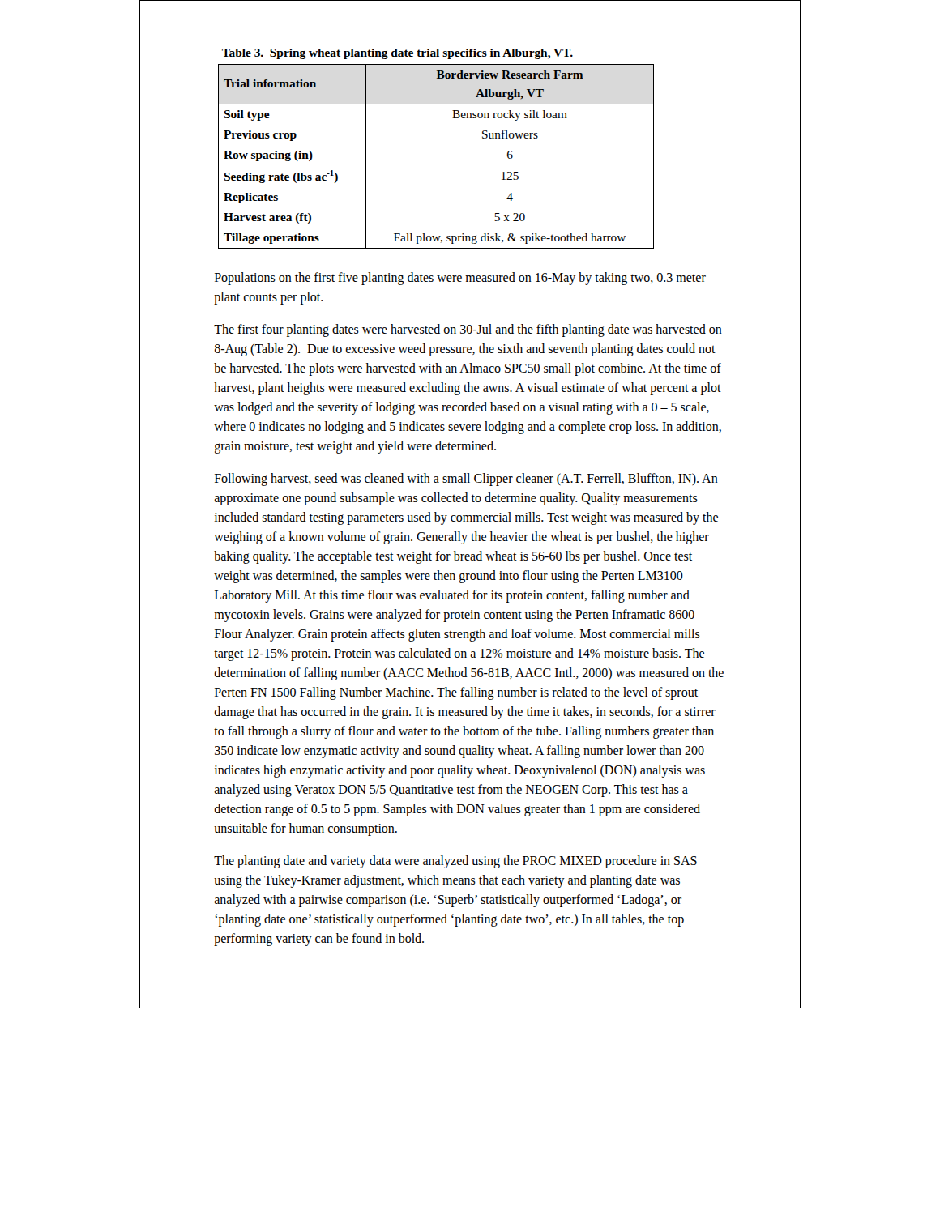Table 3. Spring wheat planting date trial specifics in Alburgh, VT.
| Trial information | Borderview Research Farm Alburgh, VT |
| --- | --- |
| Soil type | Benson rocky silt loam |
| Previous crop | Sunflowers |
| Row spacing (in) | 6 |
| Seeding rate (lbs ac -1 ) | 125 |
| Replicates | 4 |
| Harvest area (ft) | 5 x 20 |
| Tillage operations | Fall plow, spring disk, & spike-toothed harrow |
Populations on the first five planting dates were measured on 16-May by taking two, 0.3 meter plant counts per plot.
The first four planting dates were harvested on 30-Jul and the fifth planting date was harvested on 8-Aug (Table 2). Due to excessive weed pressure, the sixth and seventh planting dates could not be harvested. The plots were harvested with an Almaco SPC50 small plot combine. At the time of harvest, plant heights were measured excluding the awns. A visual estimate of what percent a plot was lodged and the severity of lodging was recorded based on a visual rating with a 0 – 5 scale, where 0 indicates no lodging and 5 indicates severe lodging and a complete crop loss. In addition, grain moisture, test weight and yield were determined.
Following harvest, seed was cleaned with a small Clipper cleaner (A.T. Ferrell, Bluffton, IN). An approximate one pound subsample was collected to determine quality. Quality measurements included standard testing parameters used by commercial mills. Test weight was measured by the weighing of a known volume of grain. Generally the heavier the wheat is per bushel, the higher baking quality. The acceptable test weight for bread wheat is 56-60 lbs per bushel. Once test weight was determined, the samples were then ground into flour using the Perten LM3100 Laboratory Mill. At this time flour was evaluated for its protein content, falling number and mycotoxin levels. Grains were analyzed for protein content using the Perten Inframatic 8600 Flour Analyzer. Grain protein affects gluten strength and loaf volume. Most commercial mills target 12-15% protein. Protein was calculated on a 12% moisture and 14% moisture basis. The determination of falling number (AACC Method 56-81B, AACC Intl., 2000) was measured on the Perten FN 1500 Falling Number Machine. The falling number is related to the level of sprout damage that has occurred in the grain. It is measured by the time it takes, in seconds, for a stirrer to fall through a slurry of flour and water to the bottom of the tube. Falling numbers greater than 350 indicate low enzymatic activity and sound quality wheat. A falling number lower than 200 indicates high enzymatic activity and poor quality wheat. Deoxynivalenol (DON) analysis was analyzed using Veratox DON 5/5 Quantitative test from the NEOGEN Corp. This test has a detection range of 0.5 to 5 ppm. Samples with DON values greater than 1 ppm are considered unsuitable for human consumption.
The planting date and variety data were analyzed using the PROC MIXED procedure in SAS using the Tukey-Kramer adjustment, which means that each variety and planting date was analyzed with a pairwise comparison (i.e. ‘Superb’ statistically outperformed ‘Ladoga’, or ‘planting date one’ statistically outperformed ‘planting date two’, etc.) In all tables, the top performing variety can be found in bold.